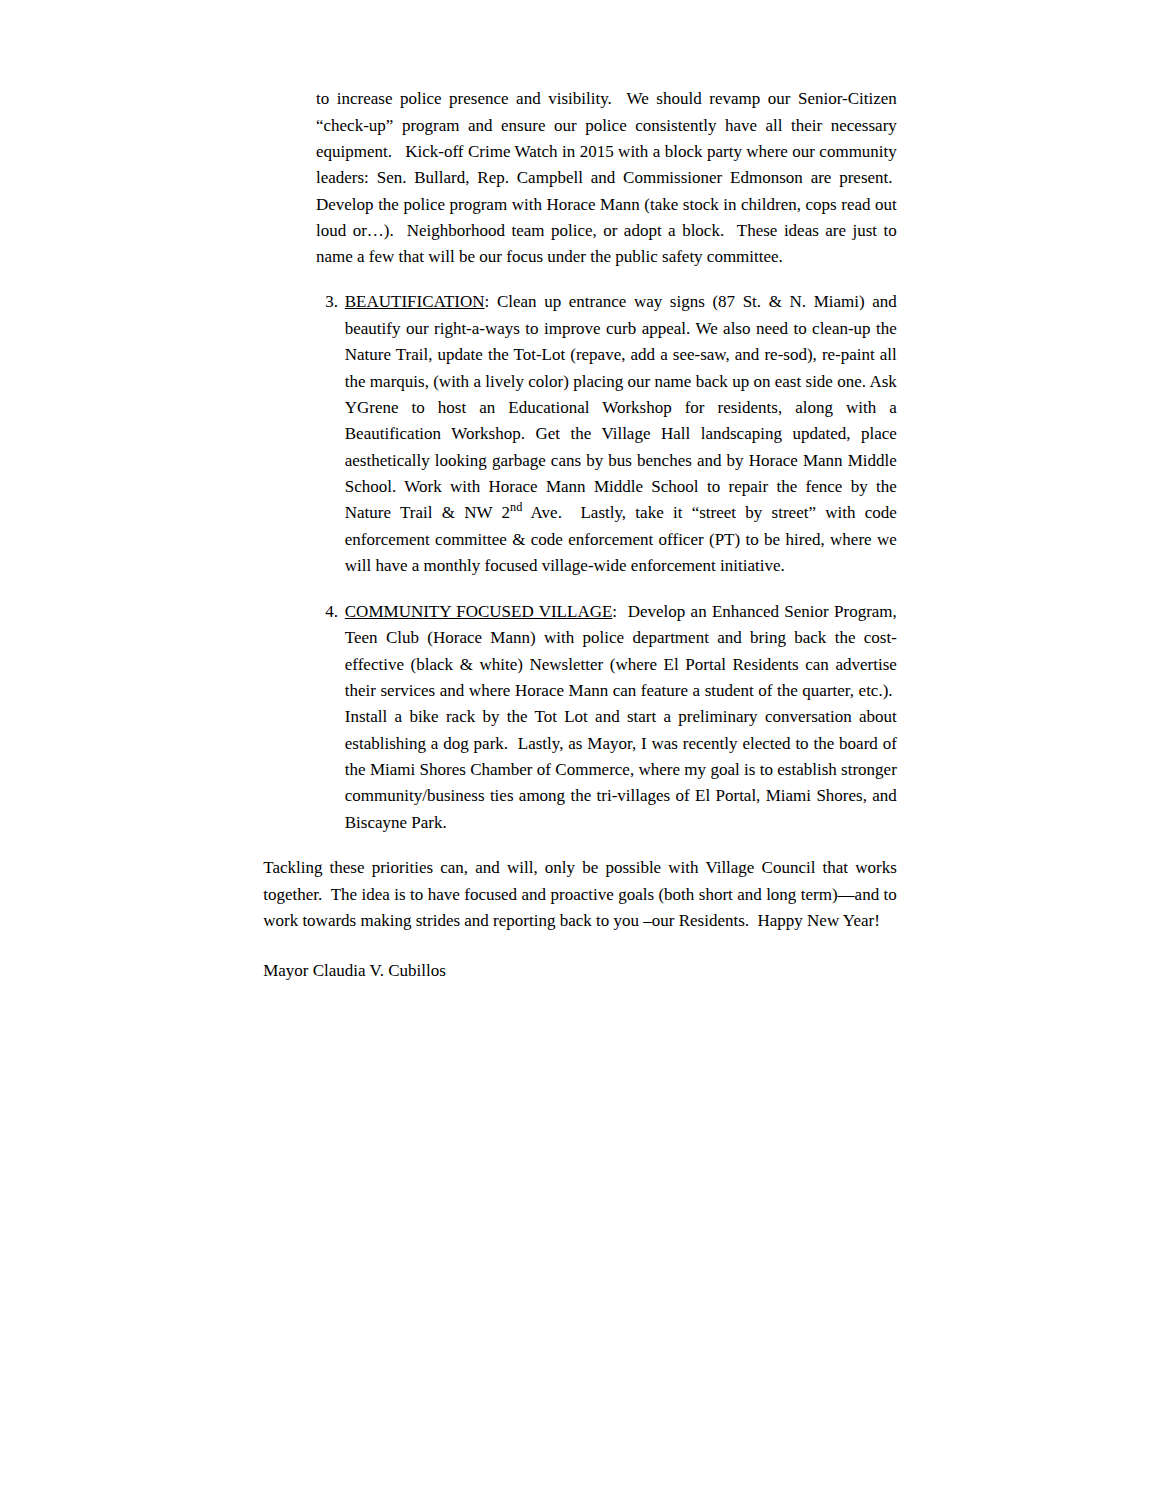to increase police presence and visibility. We should revamp our Senior-Citizen “check-up” program and ensure our police consistently have all their necessary equipment. Kick-off Crime Watch in 2015 with a block party where our community leaders: Sen. Bullard, Rep. Campbell and Commissioner Edmonson are present. Develop the police program with Horace Mann (take stock in children, cops read out loud or…). Neighborhood team police, or adopt a block. These ideas are just to name a few that will be our focus under the public safety committee.
3. BEAUTIFICATION: Clean up entrance way signs (87 St. & N. Miami) and beautify our right-a-ways to improve curb appeal. We also need to clean-up the Nature Trail, update the Tot-Lot (repave, add a see-saw, and re-sod), re-paint all the marquis, (with a lively color) placing our name back up on east side one. Ask YGrene to host an Educational Workshop for residents, along with a Beautification Workshop. Get the Village Hall landscaping updated, place aesthetically looking garbage cans by bus benches and by Horace Mann Middle School. Work with Horace Mann Middle School to repair the fence by the Nature Trail & NW 2nd Ave. Lastly, take it “street by street” with code enforcement committee & code enforcement officer (PT) to be hired, where we will have a monthly focused village-wide enforcement initiative.
4. COMMUNITY FOCUSED VILLAGE: Develop an Enhanced Senior Program, Teen Club (Horace Mann) with police department and bring back the cost-effective (black & white) Newsletter (where El Portal Residents can advertise their services and where Horace Mann can feature a student of the quarter, etc.). Install a bike rack by the Tot Lot and start a preliminary conversation about establishing a dog park. Lastly, as Mayor, I was recently elected to the board of the Miami Shores Chamber of Commerce, where my goal is to establish stronger community/business ties among the tri-villages of El Portal, Miami Shores, and Biscayne Park.
Tackling these priorities can, and will, only be possible with Village Council that works together. The idea is to have focused and proactive goals (both short and long term)—and to work towards making strides and reporting back to you –our Residents. Happy New Year!
Mayor Claudia V. Cubillos